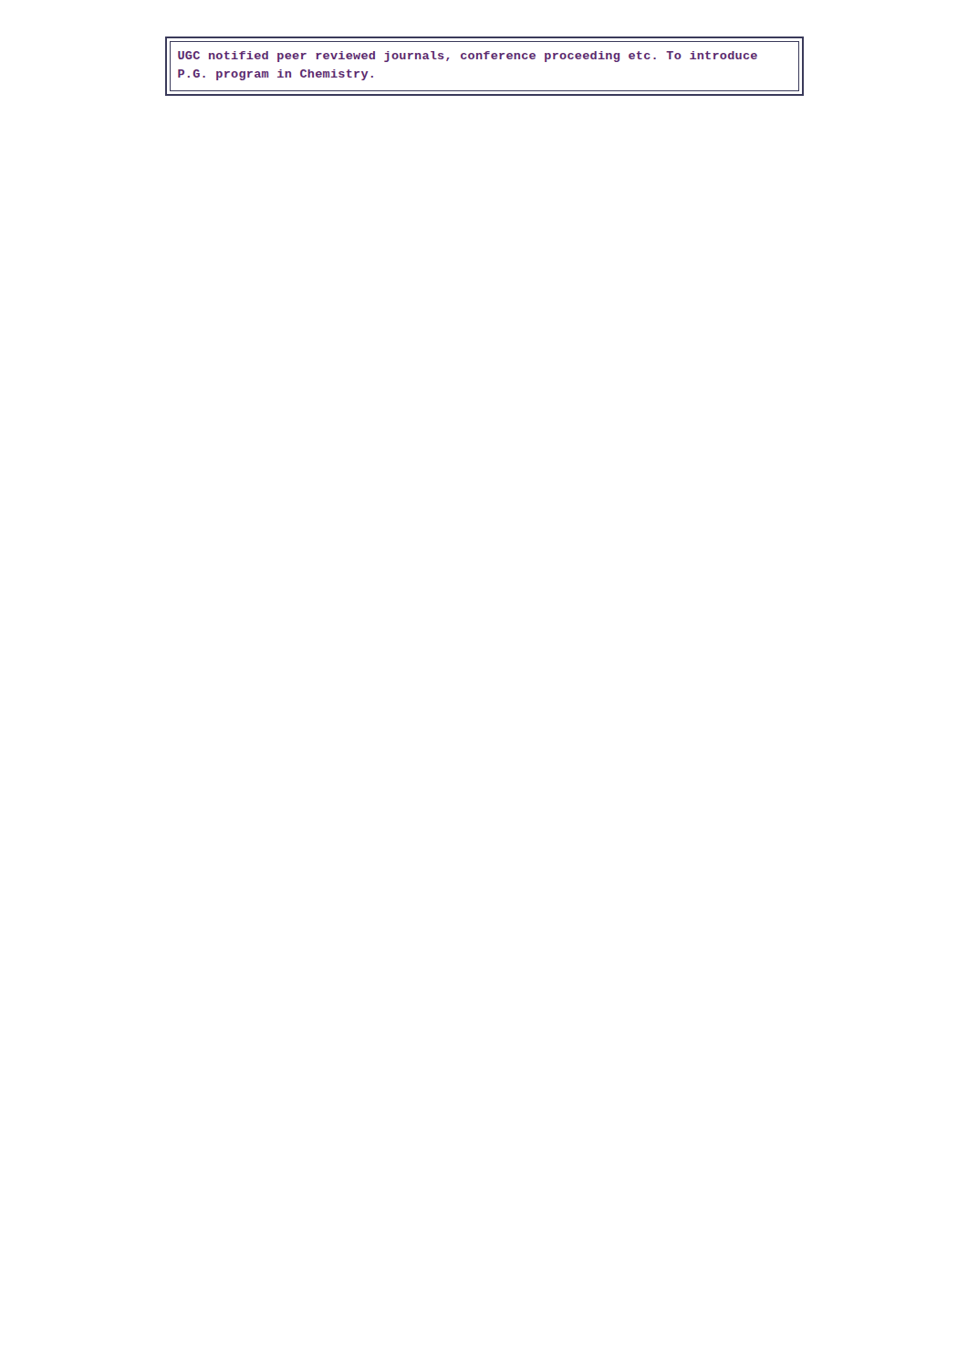UGC notified peer reviewed journals, conference proceeding etc. To introduce P.G. program in Chemistry.